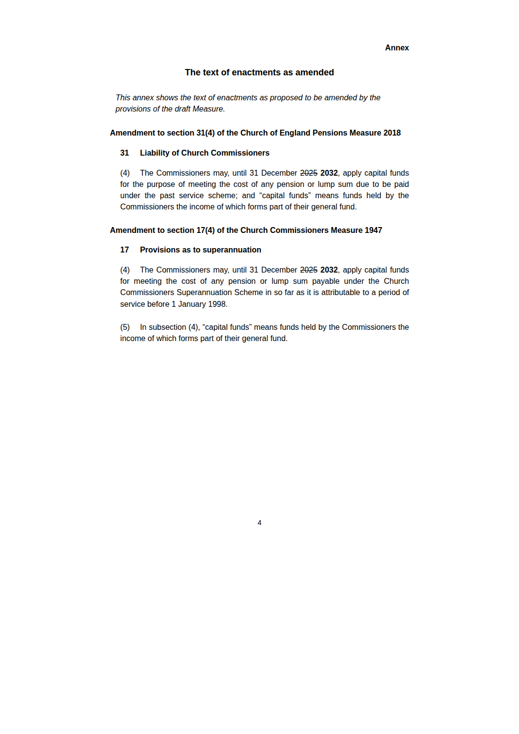Annex
The text of enactments as amended
This annex shows the text of enactments as proposed to be amended by the provisions of the draft Measure.
Amendment to section 31(4) of the Church of England Pensions Measure 2018
31 Liability of Church Commissioners
(4) The Commissioners may, until 31 December 2025 2032, apply capital funds for the purpose of meeting the cost of any pension or lump sum due to be paid under the past service scheme; and “capital funds” means funds held by the Commissioners the income of which forms part of their general fund.
Amendment to section 17(4) of the Church Commissioners Measure 1947
17 Provisions as to superannuation
(4) The Commissioners may, until 31 December 2025 2032, apply capital funds for meeting the cost of any pension or lump sum payable under the Church Commissioners Superannuation Scheme in so far as it is attributable to a period of service before 1 January 1998.
(5) In subsection (4), “capital funds” means funds held by the Commissioners the income of which forms part of their general fund.
4